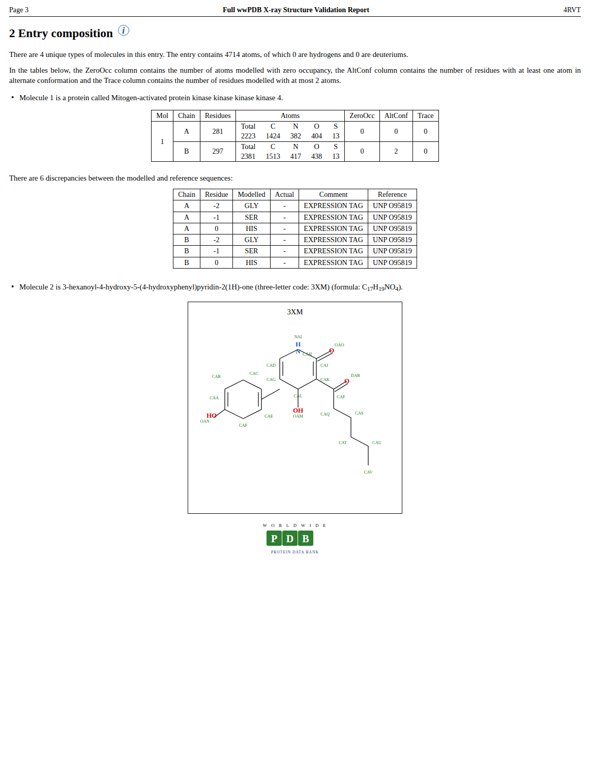Page 3
Full wwPDB X-ray Structure Validation Report
4RVT
2 Entry composition i
There are 4 unique types of molecules in this entry. The entry contains 4714 atoms, of which 0 are hydrogens and 0 are deuteriums.
In the tables below, the ZeroOcc column contains the number of atoms modelled with zero occupancy, the AltConf column contains the number of residues with at least one atom in alternate conformation and the Trace column contains the number of residues modelled with at most 2 atoms.
Molecule 1 is a protein called Mitogen-activated protein kinase kinase kinase kinase 4.
| Mol | Chain | Residues | Atoms | ZeroOcc | AltConf | Trace |
| --- | --- | --- | --- | --- | --- | --- |
| 1 | A | 281 | / Total / C / N / O / S / / 2223 / 1424 / 382 / 404 / 13 / | 0 | 0 | 0 |
| B | 297 | / Total / C / N / O / S / / 2381 / 1513 / 417 / 438 / 13 / | 0 | 2 | 0 |
There are 6 discrepancies between the modelled and reference sequences:
| Chain | Residue | Modelled | Actual | Comment | Reference |
| --- | --- | --- | --- | --- | --- |
| A | -2 | GLY | - | EXPRESSION TAG | UNP O95819 |
| A | -1 | SER | - | EXPRESSION TAG | UNP O95819 |
| A | 0 | HIS | - | EXPRESSION TAG | UNP O95819 |
| B | -2 | GLY | - | EXPRESSION TAG | UNP O95819 |
| B | -1 | SER | - | EXPRESSION TAG | UNP O95819 |
| B | 0 | HIS | - | EXPRESSION TAG | UNP O95819 |
Molecule 2 is 3-hexanoyl-4-hydroxy-5-(4-hydroxyphenyl)pyridin-2(1H)-one (three-letter code: 3XM) (formula: C17 H19 NO4).
3XM
NAI OAO CAH CAJ CAK CAL CAG CAD CAC CAB CAA CAF CAE OAN OAM CAF DAR CAQ CAS CAT CAU CAV H N O O OH HO
W O R L D W I D E
P D B
PROTEIN DATA BANK